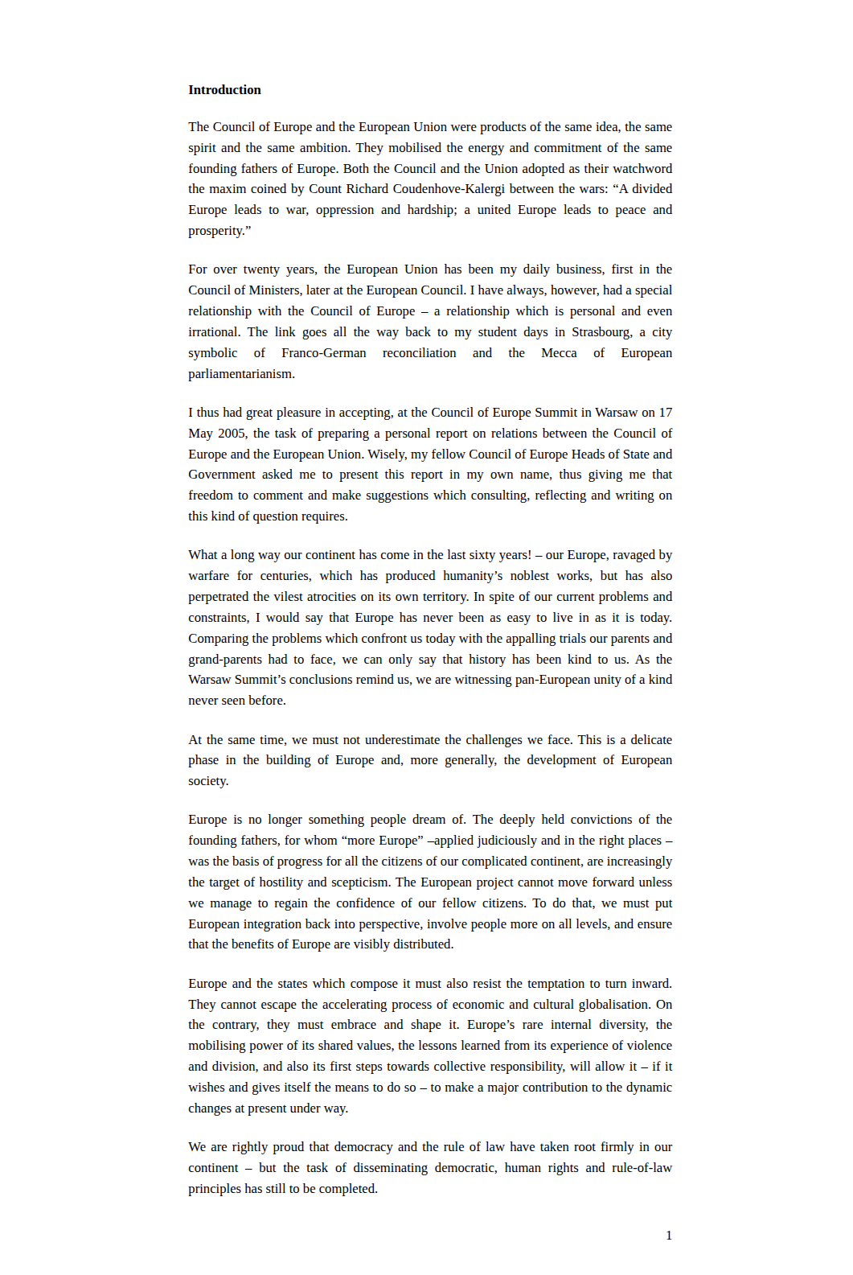Introduction
The Council of Europe and the European Union were products of the same idea, the same spirit and the same ambition. They mobilised the energy and commitment of the same founding fathers of Europe. Both the Council and the Union adopted as their watchword the maxim coined by Count Richard Coudenhove-Kalergi between the wars: “A divided Europe leads to war, oppression and hardship; a united Europe leads to peace and prosperity.”
For over twenty years, the European Union has been my daily business, first in the Council of Ministers, later at the European Council. I have always, however, had a special relationship with the Council of Europe – a relationship which is personal and even irrational. The link goes all the way back to my student days in Strasbourg, a city symbolic of Franco-German reconciliation and the Mecca of European parliamentarianism.
I thus had great pleasure in accepting, at the Council of Europe Summit in Warsaw on 17 May 2005, the task of preparing a personal report on relations between the Council of Europe and the European Union. Wisely, my fellow Council of Europe Heads of State and Government asked me to present this report in my own name, thus giving me that freedom to comment and make suggestions which consulting, reflecting and writing on this kind of question requires.
What a long way our continent has come in the last sixty years! – our Europe, ravaged by warfare for centuries, which has produced humanity’s noblest works, but has also perpetrated the vilest atrocities on its own territory. In spite of our current problems and constraints, I would say that Europe has never been as easy to live in as it is today. Comparing the problems which confront us today with the appalling trials our parents and grand-parents had to face, we can only say that history has been kind to us. As the Warsaw Summit’s conclusions remind us, we are witnessing pan-European unity of a kind never seen before.
At the same time, we must not underestimate the challenges we face. This is a delicate phase in the building of Europe and, more generally, the development of European society.
Europe is no longer something people dream of. The deeply held convictions of the founding fathers, for whom “more Europe” –applied judiciously and in the right places – was the basis of progress for all the citizens of our complicated continent, are increasingly the target of hostility and scepticism. The European project cannot move forward unless we manage to regain the confidence of our fellow citizens. To do that, we must put European integration back into perspective, involve people more on all levels, and ensure that the benefits of Europe are visibly distributed.
Europe and the states which compose it must also resist the temptation to turn inward. They cannot escape the accelerating process of economic and cultural globalisation. On the contrary, they must embrace and shape it. Europe’s rare internal diversity, the mobilising power of its shared values, the lessons learned from its experience of violence and division, and also its first steps towards collective responsibility, will allow it – if it wishes and gives itself the means to do so – to make a major contribution to the dynamic changes at present under way.
We are rightly proud that democracy and the rule of law have taken root firmly in our continent – but the task of disseminating democratic, human rights and rule-of-law principles has still to be completed.
1